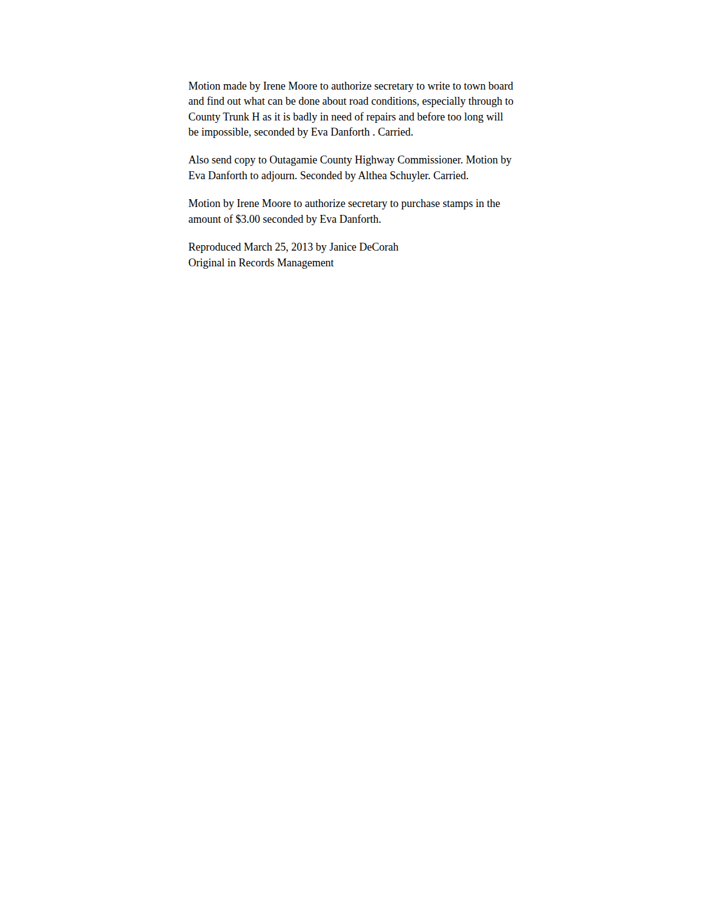Motion made by Irene Moore to authorize secretary to write to town board and find out what can be done about road conditions, especially through to County Trunk H as it is badly in need of repairs and before too long will be impossible, seconded by Eva Danforth . Carried.
Also send copy to Outagamie County Highway Commissioner. Motion by Eva Danforth to adjourn. Seconded by Althea Schuyler. Carried.
Motion by Irene Moore to authorize secretary to purchase stamps in the amount of $3.00 seconded by Eva Danforth.
Reproduced March 25, 2013 by Janice DeCorah
Original in Records Management